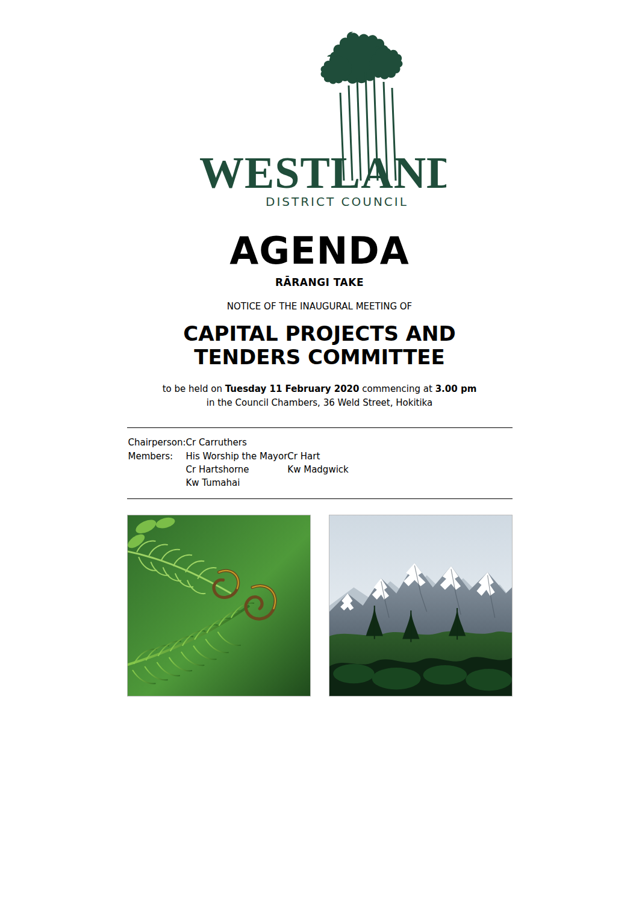WESTLAND DISTRICT COUNCIL
AGENDA
RĀRANGI TAKE
NOTICE OF THE INAUGURAL MEETING OF
CAPITAL PROJECTS AND
TENDERS COMMITTEE
to be held on Tuesday 11 February 2020 commencing at 3.00 pm
in the Council Chambers, 36 Weld Street, Hokitika
| Chairperson: | Cr Carruthers | |
| Members: | His Worship the Mayor | Cr Hart |
| | Cr Hartshorne | Kw Madgwick |
| | Kw Tumahai | |